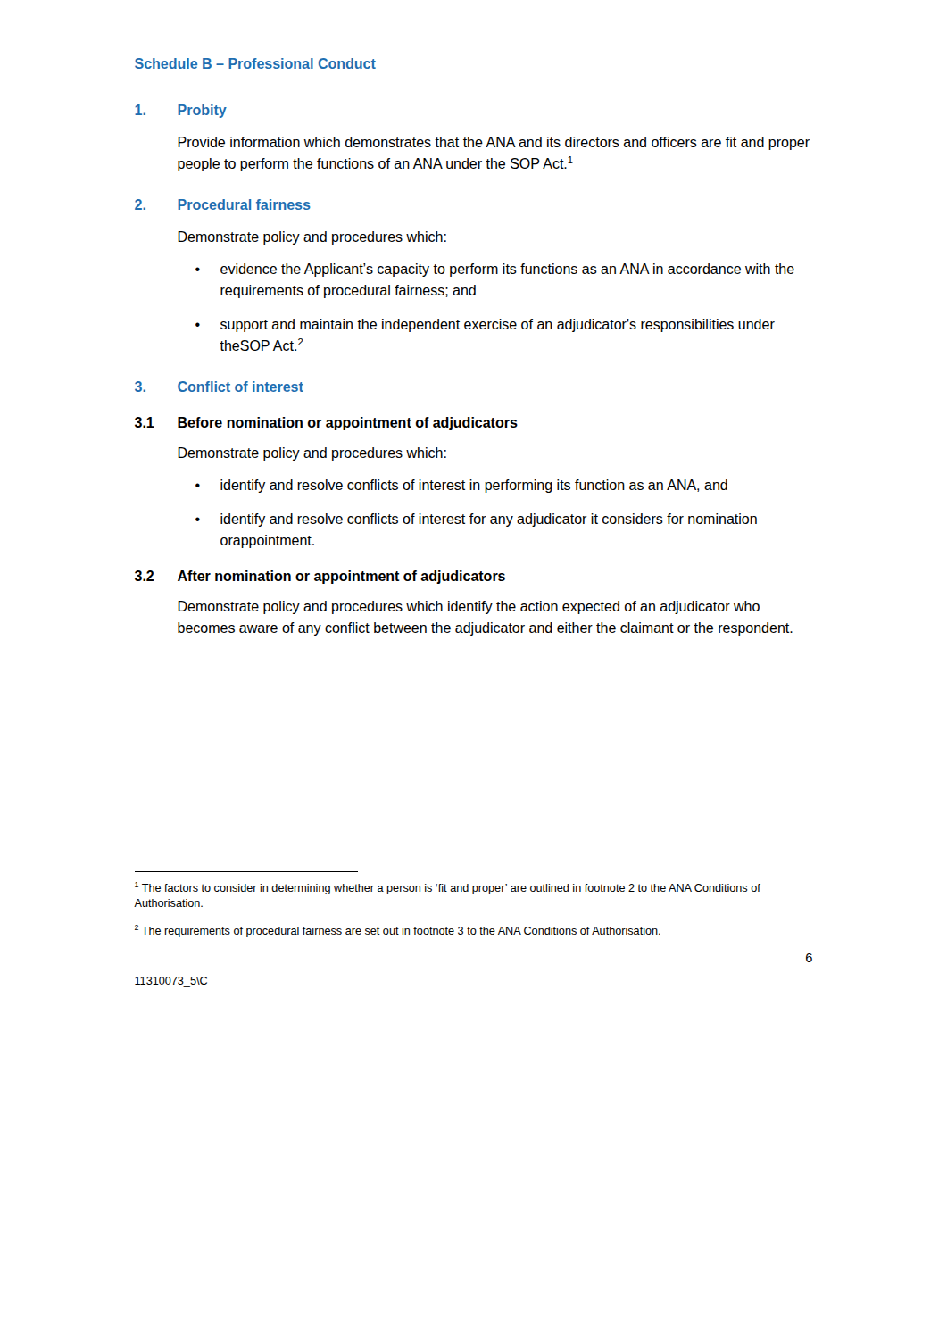Schedule B – Professional Conduct
1. Probity
Provide information which demonstrates that the ANA and its directors and officers are fit and proper people to perform the functions of an ANA under the SOP Act.1
2. Procedural fairness
Demonstrate policy and procedures which:
evidence the Applicant’s capacity to perform its functions as an ANA in accordance with the requirements of procedural fairness; and
support and maintain the independent exercise of an adjudicator's responsibilities under theSOP Act.2
3. Conflict of interest
3.1 Before nomination or appointment of adjudicators
Demonstrate policy and procedures which:
identify and resolve conflicts of interest in performing its function as an ANA, and
identify and resolve conflicts of interest for any adjudicator it considers for nomination orappointment.
3.2 After nomination or appointment of adjudicators
Demonstrate policy and procedures which identify the action expected of an adjudicator who becomes aware of any conflict between the adjudicator and either the claimant or the respondent.
1 The factors to consider in determining whether a person is ‘fit and proper’ are outlined in footnote 2 to the ANA Conditions of Authorisation.
2 The requirements of procedural fairness are set out in footnote 3 to the ANA Conditions of Authorisation.
6
11310073_5\C